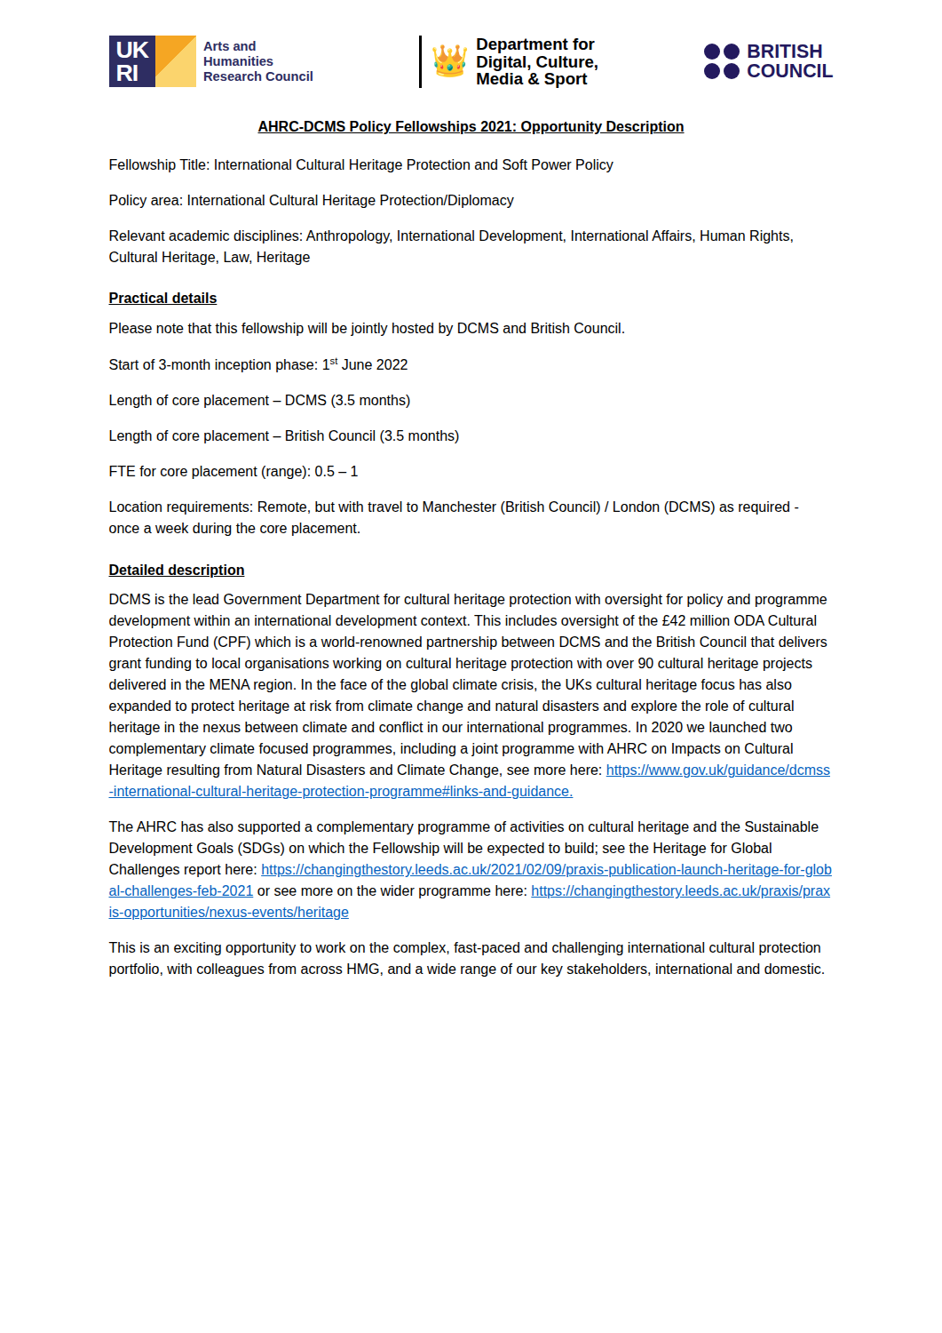UK
RI Arts and
Humanities
Research Council
👑
Department for
Digital, Culture,
Media & Sport
BRITISH
COUNCIL
AHRC-DCMS Policy Fellowships 2021: Opportunity Description
Fellowship Title: International Cultural Heritage Protection and Soft Power Policy
Policy area: International Cultural Heritage Protection/Diplomacy
Relevant academic disciplines: Anthropology, International Development, International Affairs, Human Rights, Cultural Heritage, Law, Heritage
Practical details
Please note that this fellowship will be jointly hosted by DCMS and British Council.
Start of 3-month inception phase: 1st June 2022
Length of core placement – DCMS (3.5 months)
Length of core placement – British Council (3.5 months)
FTE for core placement (range): 0.5 – 1
Location requirements: Remote, but with travel to Manchester (British Council) / London (DCMS) as required - once a week during the core placement.
Detailed description
DCMS is the lead Government Department for cultural heritage protection with oversight for policy and programme development within an international development context. This includes oversight of the £42 million ODA Cultural Protection Fund (CPF) which is a world-renowned partnership between DCMS and the British Council that delivers grant funding to local organisations working on cultural heritage protection with over 90 cultural heritage projects delivered in the MENA region. In the face of the global climate crisis, the UKs cultural heritage focus has also expanded to protect heritage at risk from climate change and natural disasters and explore the role of cultural heritage in the nexus between climate and conflict in our international programmes. In 2020 we launched two complementary climate focused programmes, including a joint programme with AHRC on Impacts on Cultural Heritage resulting from Natural Disasters and Climate Change, see more here: https://www.gov.uk/guidance/dcmss-international-cultural-heritage-protection-programme#links-and-guidance.
The AHRC has also supported a complementary programme of activities on cultural heritage and the Sustainable Development Goals (SDGs) on which the Fellowship will be expected to build; see the Heritage for Global Challenges report here: https://changingthestory.leeds.ac.uk/2021/02/09/praxis-publication-launch-heritage-for-global-challenges-feb-2021 or see more on the wider programme here: https://changingthestory.leeds.ac.uk/praxis/praxis-opportunities/nexus-events/heritage
This is an exciting opportunity to work on the complex, fast-paced and challenging international cultural protection portfolio, with colleagues from across HMG, and a wide range of our key stakeholders, international and domestic.